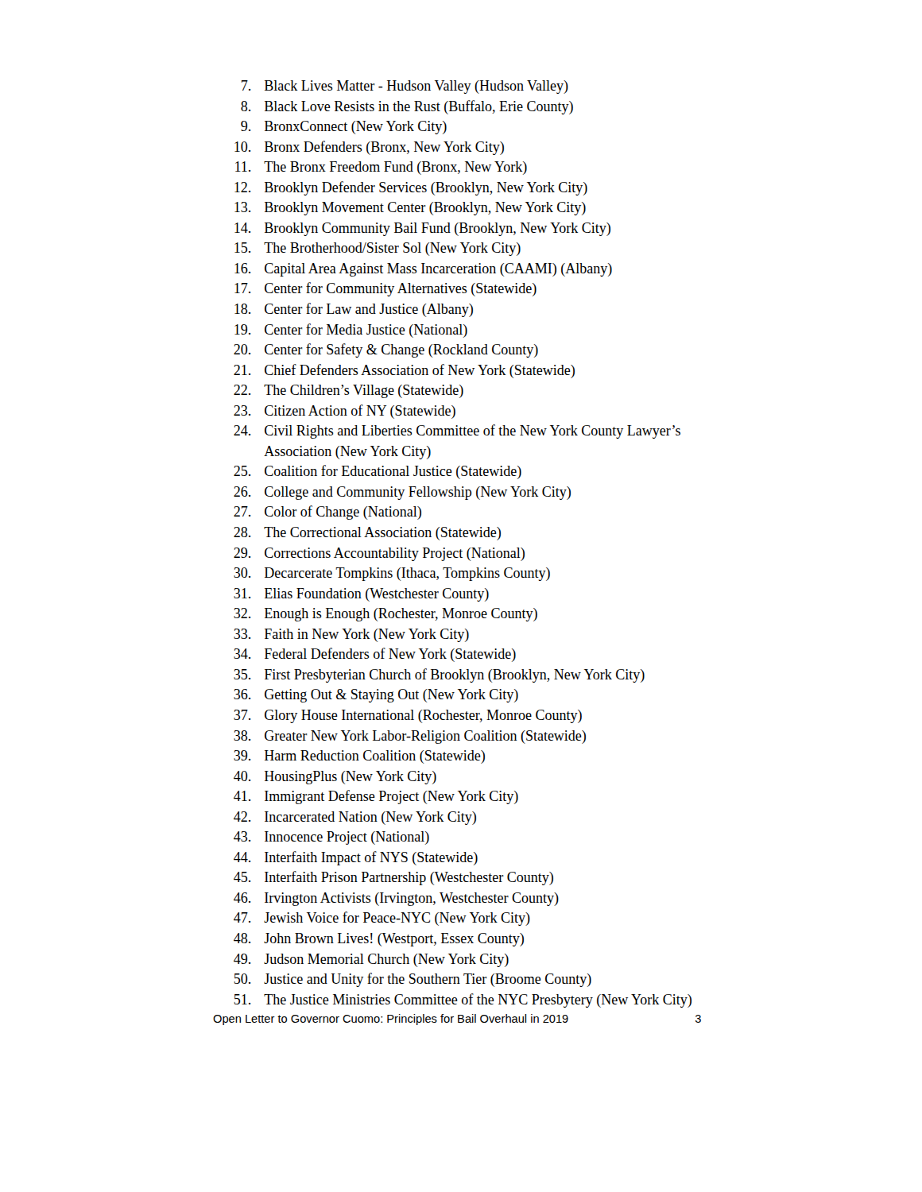Black Lives Matter - Hudson Valley (Hudson Valley)
Black Love Resists in the Rust (Buffalo, Erie County)
BronxConnect (New York City)
Bronx Defenders (Bronx, New York City)
The Bronx Freedom Fund (Bronx, New York)
Brooklyn Defender Services (Brooklyn, New York City)
Brooklyn Movement Center (Brooklyn, New York City)
Brooklyn Community Bail Fund (Brooklyn, New York City)
The Brotherhood/Sister Sol (New York City)
Capital Area Against Mass Incarceration (CAAMI) (Albany)
Center for Community Alternatives (Statewide)
Center for Law and Justice (Albany)
Center for Media Justice (National)
Center for Safety & Change (Rockland County)
Chief Defenders Association of New York (Statewide)
The Children’s Village (Statewide)
Citizen Action of NY (Statewide)
Civil Rights and Liberties Committee of the New York County Lawyer’s Association (New York City)
Coalition for Educational Justice (Statewide)
College and Community Fellowship (New York City)
Color of Change (National)
The Correctional Association (Statewide)
Corrections Accountability Project (National)
Decarcerate Tompkins (Ithaca, Tompkins County)
Elias Foundation (Westchester County)
Enough is Enough (Rochester, Monroe County)
Faith in New York (New York City)
Federal Defenders of New York (Statewide)
First Presbyterian Church of Brooklyn (Brooklyn, New York City)
Getting Out & Staying Out (New York City)
Glory House International (Rochester, Monroe County)
Greater New York Labor-Religion Coalition (Statewide)
Harm Reduction Coalition (Statewide)
HousingPlus (New York City)
Immigrant Defense Project (New York City)
Incarcerated Nation (New York City)
Innocence Project (National)
Interfaith Impact of NYS (Statewide)
Interfaith Prison Partnership (Westchester County)
Irvington Activists (Irvington, Westchester County)
Jewish Voice for Peace-NYC (New York City)
John Brown Lives! (Westport, Essex County)
Judson Memorial Church (New York City)
Justice and Unity for the Southern Tier (Broome County)
The Justice Ministries Committee of the NYC Presbytery (New York City)
Open Letter to Governor Cuomo: Principles for Bail Overhaul in 2019 3